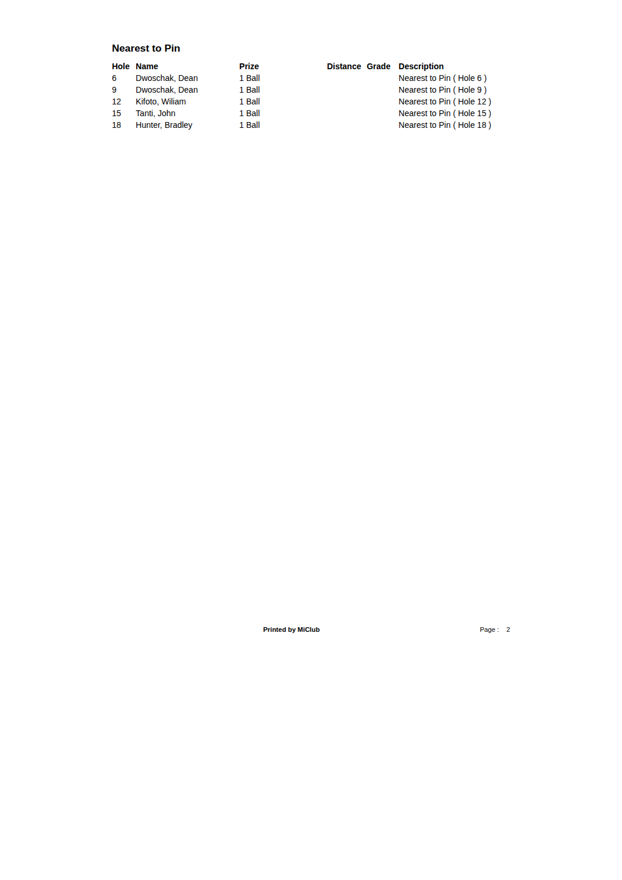Nearest to Pin
| Hole | Name | Prize | Distance | Grade | Description |
| --- | --- | --- | --- | --- | --- |
| 6 | Dwoschak, Dean | 1 Ball | | | Nearest to Pin ( Hole 6 ) |
| 9 | Dwoschak, Dean | 1 Ball | | | Nearest to Pin ( Hole 9 ) |
| 12 | Kifoto, Wiliam | 1 Ball | | | Nearest to Pin ( Hole 12 ) |
| 15 | Tanti, John | 1 Ball | | | Nearest to Pin ( Hole 15 ) |
| 18 | Hunter, Bradley | 1 Ball | | | Nearest to Pin ( Hole 18 ) |
Printed by MiClub
Page : 2